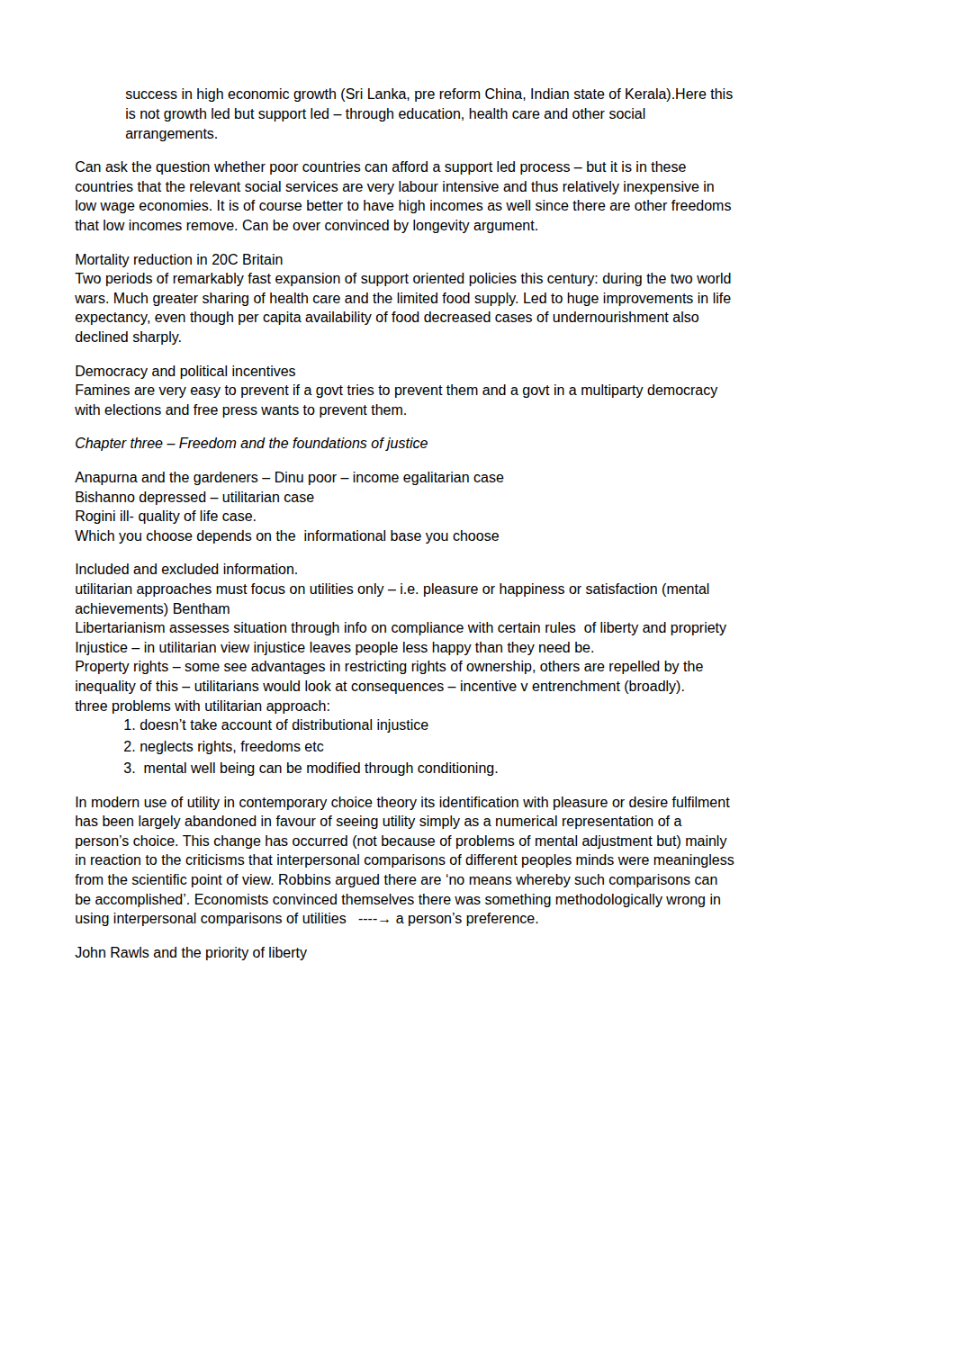success in high economic growth (Sri Lanka, pre reform China, Indian state of Kerala).Here this is not growth led but support led – through education, health care and other social arrangements.
Can ask the question whether poor countries can afford a support led process – but it is in these countries that the relevant social services are very labour intensive and thus relatively inexpensive in low wage economies. It is of course better to have high incomes as well since there are other freedoms that low incomes remove. Can be over convinced by longevity argument.
Mortality reduction in 20C Britain
Two periods of remarkably fast expansion of support oriented policies this century: during the two world wars. Much greater sharing of health care and the limited food supply. Led to huge improvements in life expectancy, even though per capita availability of food decreased cases of undernourishment also declined sharply.
Democracy and political incentives
Famines are very easy to prevent if a govt tries to prevent them and a govt in a multiparty democracy with elections and free press wants to prevent them.
Chapter three – Freedom and the foundations of justice
Anapurna and the gardeners – Dinu poor – income egalitarian case
Bishanno depressed – utilitarian case
Rogini ill- quality of life case.
Which you choose depends on the informational base you choose
Included and excluded information.
utilitarian approaches must focus on utilities only – i.e. pleasure or happiness or satisfaction (mental achievements) Bentham
Libertarianism assesses situation through info on compliance with certain rules of liberty and propriety
Injustice – in utilitarian view injustice leaves people less happy than they need be.
Property rights – some see advantages in restricting rights of ownership, others are repelled by the inequality of this – utilitarians would look at consequences – incentive v entrenchment (broadly).
three problems with utilitarian approach:
doesn’t take account of distributional injustice
neglects rights, freedoms etc
mental well being can be modified through conditioning.
In modern use of utility in contemporary choice theory its identification with pleasure or desire fulfilment has been largely abandoned in favour of seeing utility simply as a numerical representation of a person’s choice. This change has occurred (not because of problems of mental adjustment but) mainly in reaction to the criticisms that interpersonal comparisons of different peoples minds were meaningless from the scientific point of view. Robbins argued there are ‘no means whereby such comparisons can be accomplished’. Economists convinced themselves there was something methodologically wrong in using interpersonal comparisons of utilities ----→ a person’s preference.
John Rawls and the priority of liberty